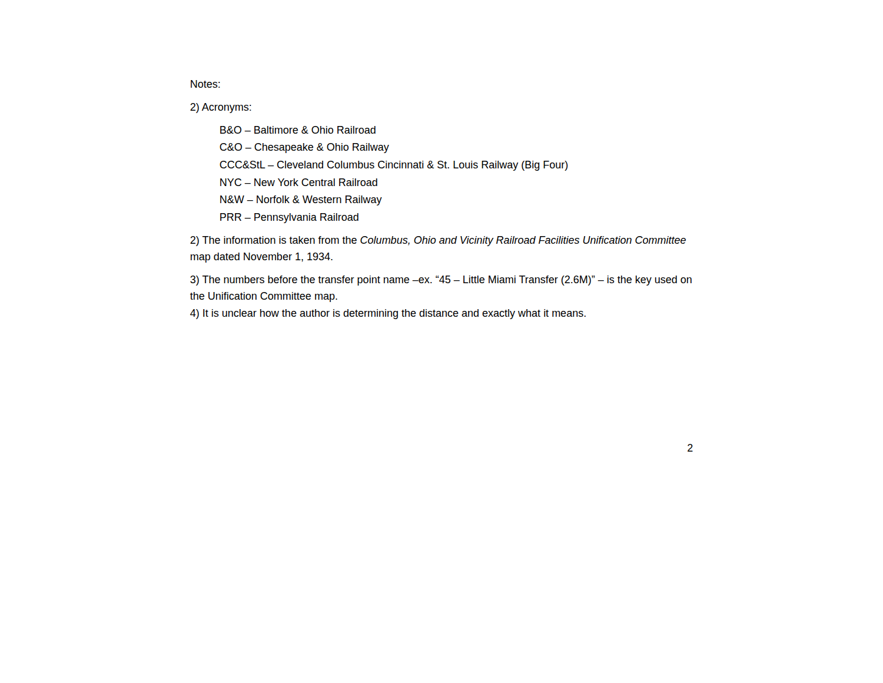Notes:
2) Acronyms:
B&O – Baltimore & Ohio Railroad
C&O – Chesapeake & Ohio Railway
CCC&StL – Cleveland Columbus Cincinnati & St. Louis Railway (Big Four)
NYC – New York Central Railroad
N&W – Norfolk & Western Railway
PRR – Pennsylvania Railroad
2) The information is taken from the Columbus, Ohio and Vicinity Railroad Facilities Unification Committee map dated November 1, 1934.
3) The numbers before the transfer point name –ex. “45 – Little Miami Transfer (2.6M)” – is the key used on the Unification Committee map.
4) It is unclear how the author is determining the distance and exactly what it means.
2